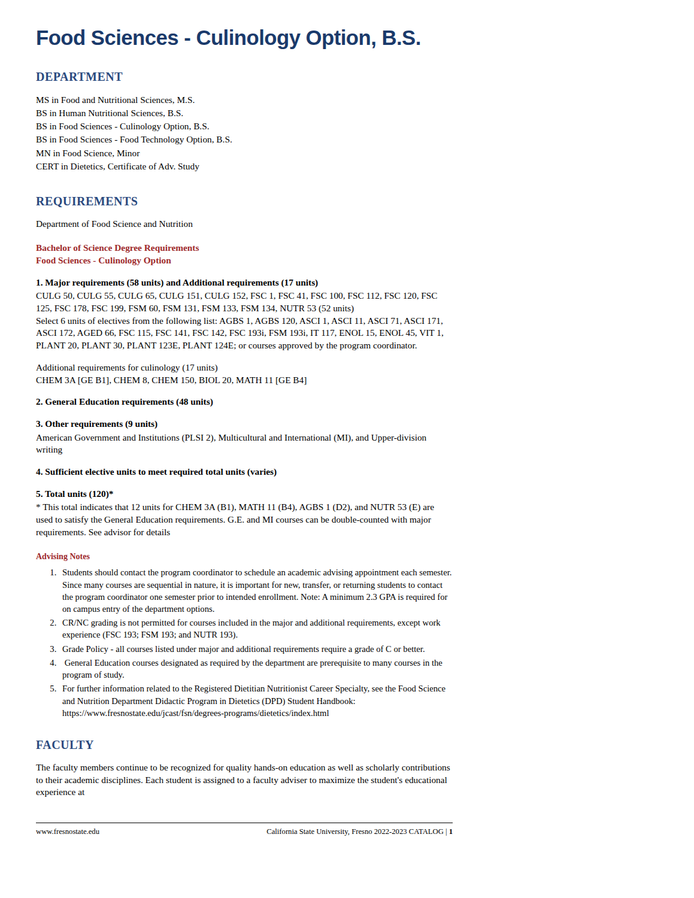Food Sciences - Culinology Option, B.S.
DEPARTMENT
MS in Food and Nutritional Sciences, M.S.
BS in Human Nutritional Sciences, B.S.
BS in Food Sciences - Culinology Option, B.S.
BS in Food Sciences - Food Technology Option, B.S.
MN in Food Science, Minor
CERT in Dietetics, Certificate of Adv. Study
REQUIREMENTS
Department of Food Science and Nutrition
Bachelor of Science Degree Requirements
Food Sciences - Culinology Option
1. Major requirements (58 units) and Additional requirements (17 units)
CULG 50, CULG 55, CULG 65, CULG 151, CULG 152, FSC 1, FSC 41, FSC 100, FSC 112, FSC 120, FSC 125, FSC 178, FSC 199, FSM 60, FSM 131, FSM 133, FSM 134, NUTR 53 (52 units)
Select 6 units of electives from the following list: AGBS 1, AGBS 120, ASCI 1, ASCI 11, ASCI 71, ASCI 171, ASCI 172, AGED 66, FSC 115, FSC 141, FSC 142, FSC 193i, FSM 193i, IT 117, ENOL 15, ENOL 45, VIT 1, PLANT 20, PLANT 30, PLANT 123E, PLANT 124E; or courses approved by the program coordinator.
Additional requirements for culinology (17 units)
CHEM 3A [GE B1], CHEM 8, CHEM 150, BIOL 20, MATH 11 [GE B4]
2. General Education requirements (48 units)
3. Other requirements (9 units)
American Government and Institutions (PLSI 2), Multicultural and International (MI), and Upper-division writing
4. Sufficient elective units to meet required total units (varies)
5. Total units (120)*
* This total indicates that 12 units for CHEM 3A (B1), MATH 11 (B4), AGBS 1 (D2), and NUTR 53 (E) are used to satisfy the General Education requirements. G.E. and MI courses can be double-counted with major requirements. See advisor for details
Advising Notes
Students should contact the program coordinator to schedule an academic advising appointment each semester. Since many courses are sequential in nature, it is important for new, transfer, or returning students to contact the program coordinator one semester prior to intended enrollment. Note: A minimum 2.3 GPA is required for on campus entry of the department options.
CR/NC grading is not permitted for courses included in the major and additional requirements, except work experience (FSC 193; FSM 193; and NUTR 193).
Grade Policy - all courses listed under major and additional requirements require a grade of C or better.
General Education courses designated as required by the department are prerequisite to many courses in the program of study.
For further information related to the Registered Dietitian Nutritionist Career Specialty, see the Food Science and Nutrition Department Didactic Program in Dietetics (DPD) Student Handbook: https://www.fresnostate.edu/jcast/fsn/degrees-programs/dietetics/index.html
FACULTY
The faculty members continue to be recognized for quality hands-on education as well as scholarly contributions to their academic disciplines. Each student is assigned to a faculty adviser to maximize the student's educational experience at
www.fresnostate.edu
California State University, Fresno 2022-2023 CATALOG | 1